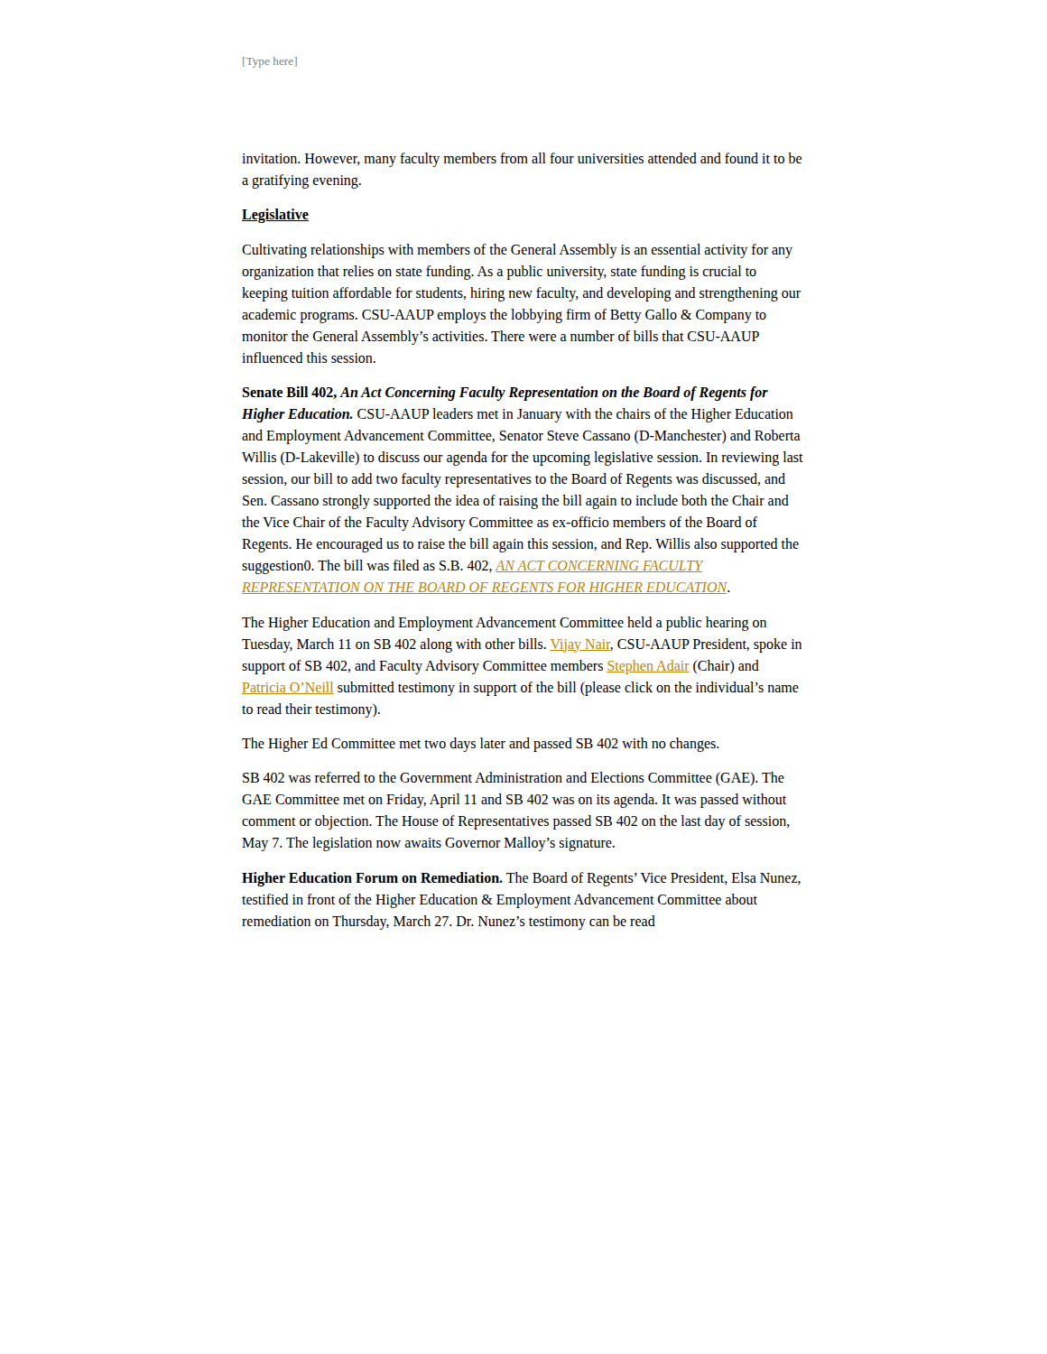[Type here]
invitation. However, many faculty members from all four universities attended and found it to be a gratifying evening.
Legislative
Cultivating relationships with members of the General Assembly is an essential activity for any organization that relies on state funding. As a public university, state funding is crucial to keeping tuition affordable for students, hiring new faculty, and developing and strengthening our academic programs. CSU-AAUP employs the lobbying firm of Betty Gallo & Company to monitor the General Assembly’s activities. There were a number of bills that CSU-AAUP influenced this session.
Senate Bill 402, An Act Concerning Faculty Representation on the Board of Regents for Higher Education. CSU-AAUP leaders met in January with the chairs of the Higher Education and Employment Advancement Committee, Senator Steve Cassano (D-Manchester) and Roberta Willis (D-Lakeville) to discuss our agenda for the upcoming legislative session. In reviewing last session, our bill to add two faculty representatives to the Board of Regents was discussed, and Sen. Cassano strongly supported the idea of raising the bill again to include both the Chair and the Vice Chair of the Faculty Advisory Committee as ex-officio members of the Board of Regents. He encouraged us to raise the bill again this session, and Rep. Willis also supported the suggestion0. The bill was filed as S.B. 402, An Act Concerning Faculty Representation on the Board of Regents for Higher Education.
The Higher Education and Employment Advancement Committee held a public hearing on Tuesday, March 11 on SB 402 along with other bills. Vijay Nair, CSU-AAUP President, spoke in support of SB 402, and Faculty Advisory Committee members Stephen Adair (Chair) and Patricia O’Neill submitted testimony in support of the bill (please click on the individual’s name to read their testimony).
The Higher Ed Committee met two days later and passed SB 402 with no changes.
SB 402 was referred to the Government Administration and Elections Committee (GAE). The GAE Committee met on Friday, April 11 and SB 402 was on its agenda. It was passed without comment or objection. The House of Representatives passed SB 402 on the last day of session, May 7. The legislation now awaits Governor Malloy’s signature.
Higher Education Forum on Remediation. The Board of Regents’ Vice President, Elsa Nunez, testified in front of the Higher Education & Employment Advancement Committee about remediation on Thursday, March 27. Dr. Nunez’s testimony can be read